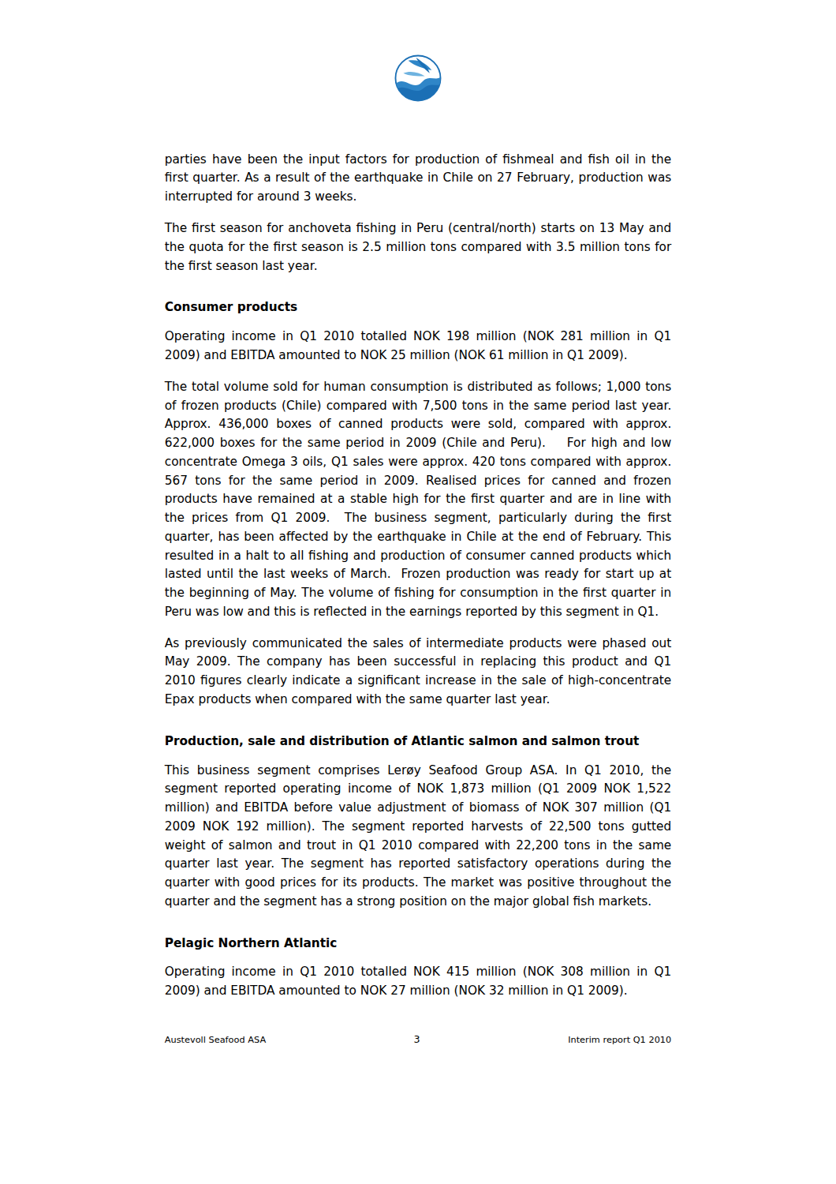parties have been the input factors for production of fishmeal and fish oil in the first quarter. As a result of the earthquake in Chile on 27 February, production was interrupted for around 3 weeks.
The first season for anchoveta fishing in Peru (central/north) starts on 13 May and the quota for the first season is 2.5 million tons compared with 3.5 million tons for the first season last year.
Consumer products
Operating income in Q1 2010 totalled NOK 198 million (NOK 281 million in Q1 2009) and EBITDA amounted to NOK 25 million (NOK 61 million in Q1 2009).
The total volume sold for human consumption is distributed as follows; 1,000 tons of frozen products (Chile) compared with 7,500 tons in the same period last year. Approx. 436,000 boxes of canned products were sold, compared with approx. 622,000 boxes for the same period in 2009 (Chile and Peru). For high and low concentrate Omega 3 oils, Q1 sales were approx. 420 tons compared with approx. 567 tons for the same period in 2009. Realised prices for canned and frozen products have remained at a stable high for the first quarter and are in line with the prices from Q1 2009. The business segment, particularly during the first quarter, has been affected by the earthquake in Chile at the end of February. This resulted in a halt to all fishing and production of consumer canned products which lasted until the last weeks of March. Frozen production was ready for start up at the beginning of May. The volume of fishing for consumption in the first quarter in Peru was low and this is reflected in the earnings reported by this segment in Q1.
As previously communicated the sales of intermediate products were phased out May 2009. The company has been successful in replacing this product and Q1 2010 figures clearly indicate a significant increase in the sale of high-concentrate Epax products when compared with the same quarter last year.
Production, sale and distribution of Atlantic salmon and salmon trout
This business segment comprises Lerøy Seafood Group ASA. In Q1 2010, the segment reported operating income of NOK 1,873 million (Q1 2009 NOK 1,522 million) and EBITDA before value adjustment of biomass of NOK 307 million (Q1 2009 NOK 192 million). The segment reported harvests of 22,500 tons gutted weight of salmon and trout in Q1 2010 compared with 22,200 tons in the same quarter last year. The segment has reported satisfactory operations during the quarter with good prices for its products. The market was positive throughout the quarter and the segment has a strong position on the major global fish markets.
Pelagic Northern Atlantic
Operating income in Q1 2010 totalled NOK 415 million (NOK 308 million in Q1 2009) and EBITDA amounted to NOK 27 million (NOK 32 million in Q1 2009).
Austevoll Seafood ASA
3
Interim report Q1 2010